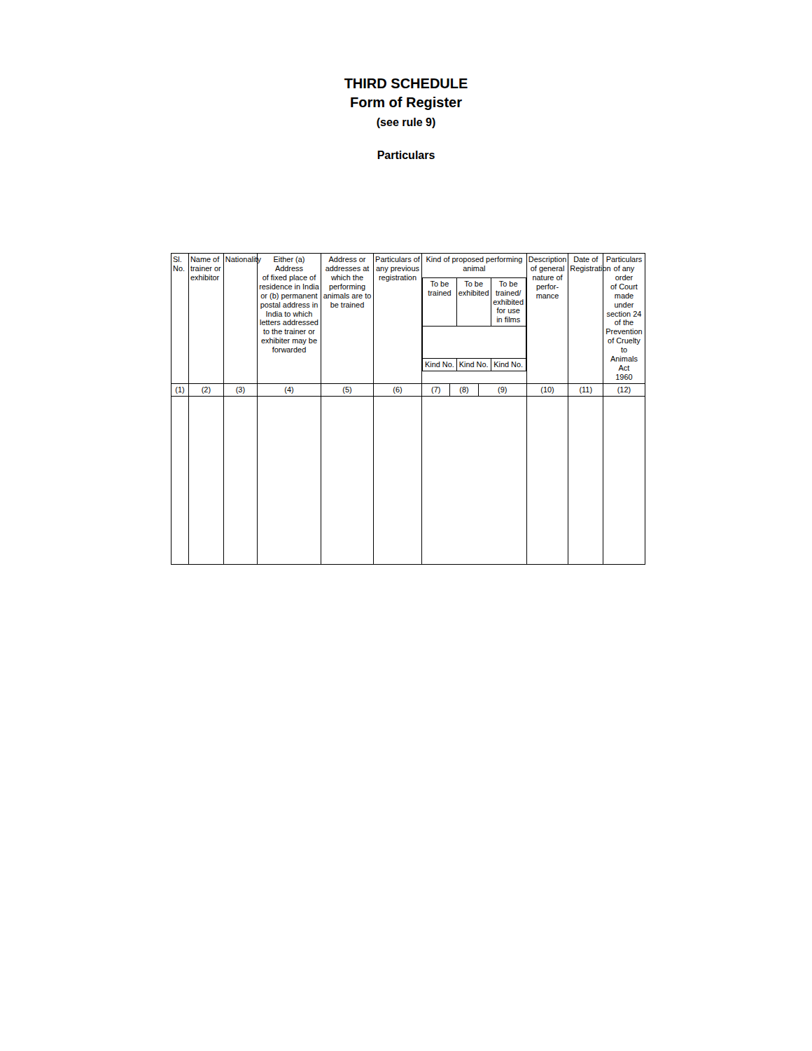THIRD SCHEDULE
Form of Register
(see rule 9)
Particulars
| Sl. No. | Name of trainer or exhibitor | Nationality | Either (a) Address of fixed place of residence in India or (b) permanent postal address in India to which letters addressed to the trainer or exhibiter may be forwarded | Address or addresses at which the performing animals are to be trained | Particulars of any previous registration | Kind of proposed performing animal | Description of general nature of perfor- mance | Date of Registration | Particulars of any order of Court made under section 24 of the Prevention of Cruelty to Animals Act 1960 |
| --- | --- | --- | --- | --- | --- | --- | --- | --- | --- |
| / To be trained / To be exhibited / To be trained/ exhibited for use in films / / Kind No. / Kind No. / Kind No. / |
| (1) | (2) | (3) | (4) | (5) | (6) | (7) | (8) | (9) | (10) | (11) | (12) |